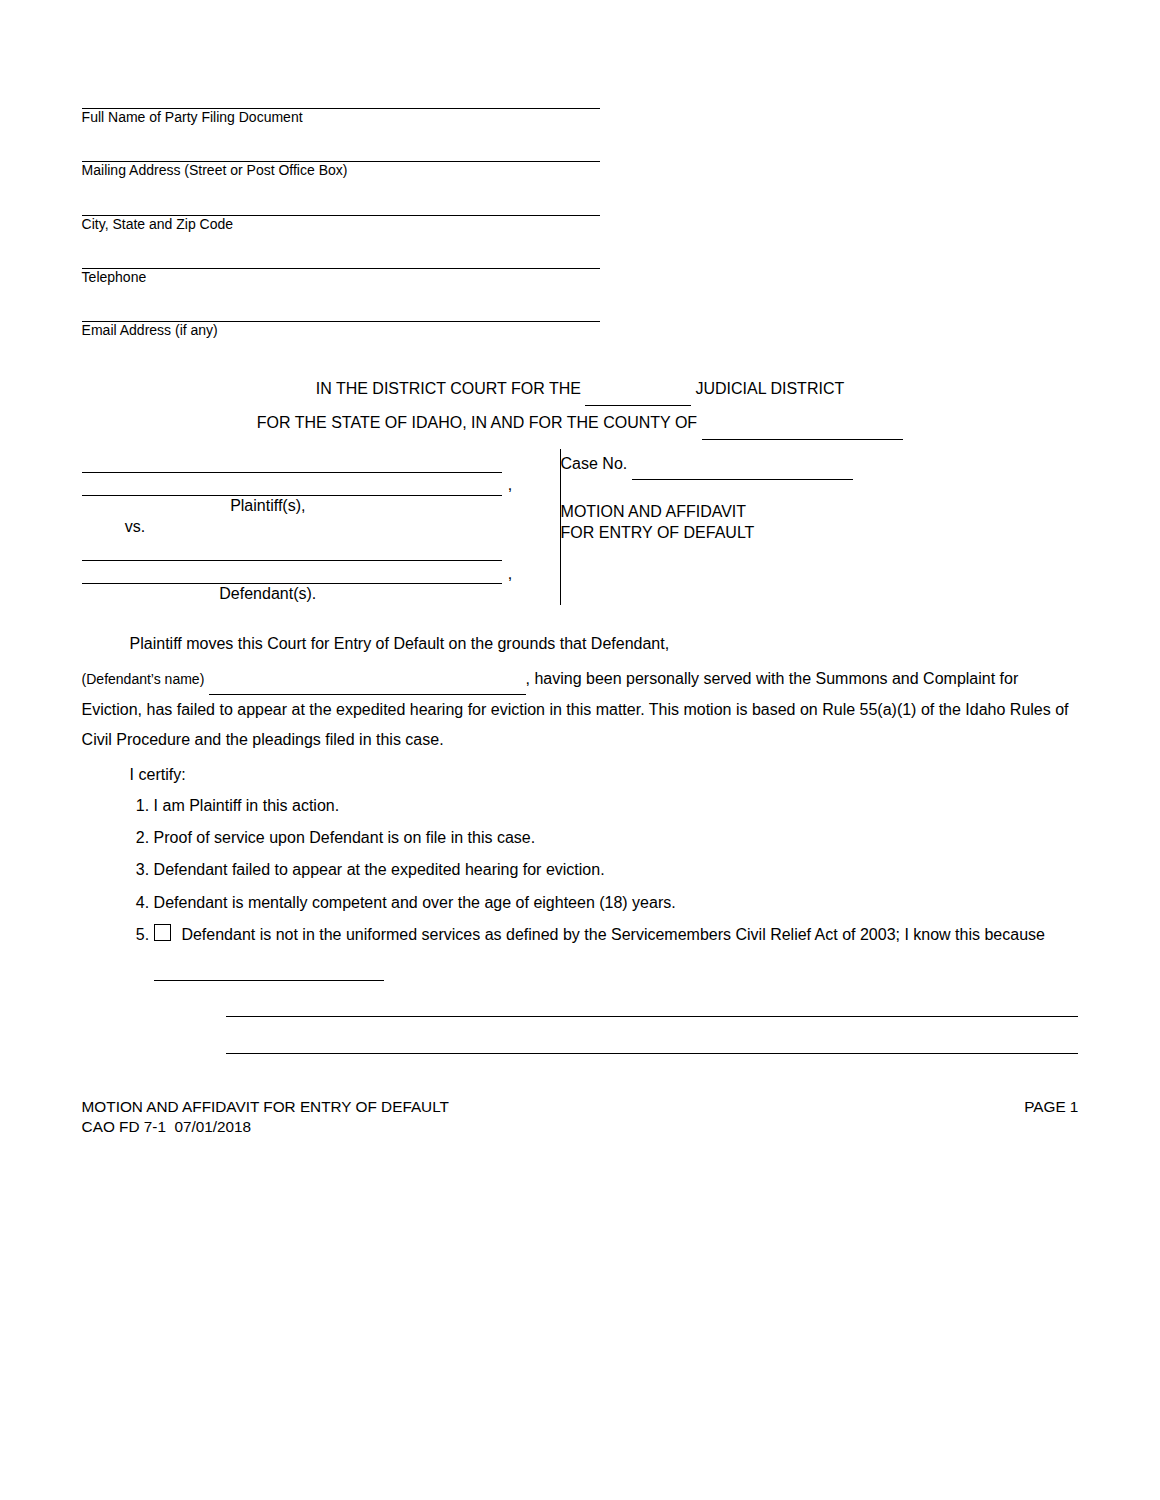Full Name of Party Filing Document
Mailing Address (Street or Post Office Box)
City, State and Zip Code
Telephone
Email Address (if any)
IN THE DISTRICT COURT FOR THE JUDICIAL DISTRICT
FOR THE STATE OF IDAHO, IN AND FOR THE COUNTY OF
| Plaintiff(s), vs. Defendant(s). | Case No. MOTION AND AFFIDAVIT FOR ENTRY OF DEFAULT |
Plaintiff moves this Court for Entry of Default on the grounds that Defendant,
(Defendant’s name) , having been personally served with the Summons and Complaint for Eviction, has failed to appear at the expedited hearing for eviction in this matter. This motion is based on Rule 55(a)(1) of the Idaho Rules of Civil Procedure and the pleadings filed in this case.
I certify:
I am Plaintiff in this action.
Proof of service upon Defendant is on file in this case.
Defendant failed to appear at the expedited hearing for eviction.
Defendant is mentally competent and over the age of eighteen (18) years.
Defendant is not in the uniformed services as defined by the Servicemembers Civil Relief Act of 2003; I know this because
MOTION AND AFFIDAVIT FOR ENTRY OF DEFAULT
CAO FD 7-1 07/01/2018
PAGE 1